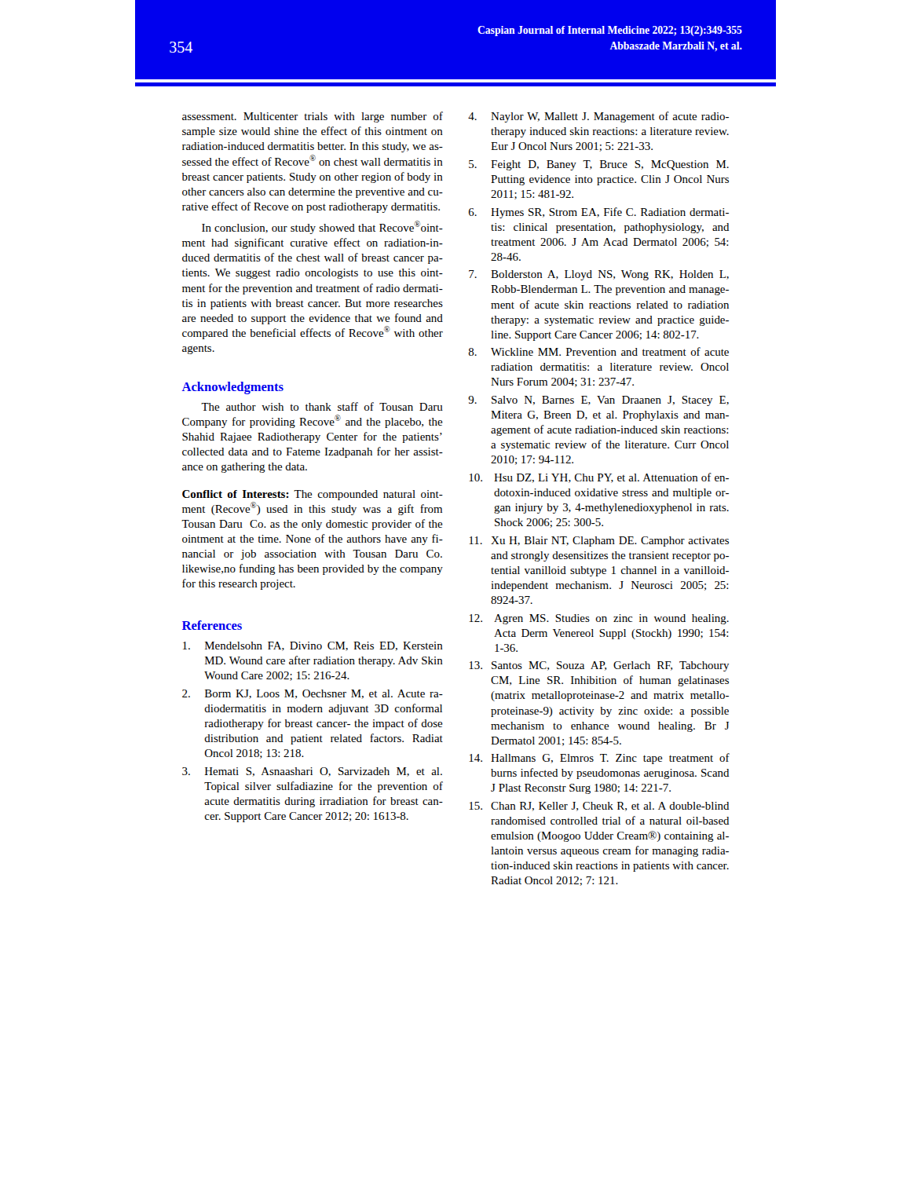354
Caspian Journal of Internal Medicine 2022; 13(2):349-355
Abbaszade Marzbali N, et al.
assessment. Multicenter trials with large number of sample size would shine the effect of this ointment on radiation-induced dermatitis better. In this study, we assessed the effect of Recove® on chest wall dermatitis in breast cancer patients. Study on other region of body in other cancers also can determine the preventive and curative effect of Recove on post radiotherapy dermatitis.
In conclusion, our study showed that Recove®ointment had significant curative effect on radiation-induced dermatitis of the chest wall of breast cancer patients. We suggest radio oncologists to use this ointment for the prevention and treatment of radio dermatitis in patients with breast cancer. But more researches are needed to support the evidence that we found and compared the beneficial effects of Recove® with other agents.
Acknowledgments
The author wish to thank staff of Tousan Daru Company for providing Recove® and the placebo, the Shahid Rajaee Radiotherapy Center for the patients’ collected data and to Fateme Izadpanah for her assistance on gathering the data.
Conflict of Interests: The compounded natural ointment (Recove®) used in this study was a gift from Tousan Daru Co. as the only domestic provider of the ointment at the time. None of the authors have any financial or job association with Tousan Daru Co. likewise,no funding has been provided by the company for this research project.
References
Mendelsohn FA, Divino CM, Reis ED, Kerstein MD. Wound care after radiation therapy. Adv Skin Wound Care 2002; 15: 216-24.
Borm KJ, Loos M, Oechsner M, et al. Acute radiodermatitis in modern adjuvant 3D conformal radiotherapy for breast cancer- the impact of dose distribution and patient related factors. Radiat Oncol 2018; 13: 218.
Hemati S, Asnaashari O, Sarvizadeh M, et al. Topical silver sulfadiazine for the prevention of acute dermatitis during irradiation for breast cancer. Support Care Cancer 2012; 20: 1613-8.
Naylor W, Mallett J. Management of acute radiotherapy induced skin reactions: a literature review. Eur J Oncol Nurs 2001; 5: 221-33.
Feight D, Baney T, Bruce S, McQuestion M. Putting evidence into practice. Clin J Oncol Nurs 2011; 15: 481-92.
Hymes SR, Strom EA, Fife C. Radiation dermatitis: clinical presentation, pathophysiology, and treatment 2006. J Am Acad Dermatol 2006; 54: 28-46.
Bolderston A, Lloyd NS, Wong RK, Holden L, Robb-Blenderman L. The prevention and management of acute skin reactions related to radiation therapy: a systematic review and practice guideline. Support Care Cancer 2006; 14: 802-17.
Wickline MM. Prevention and treatment of acute radiation dermatitis: a literature review. Oncol Nurs Forum 2004; 31: 237-47.
Salvo N, Barnes E, Van Draanen J, Stacey E, Mitera G, Breen D, et al. Prophylaxis and management of acute radiation-induced skin reactions: a systematic review of the literature. Curr Oncol 2010; 17: 94-112.
Hsu DZ, Li YH, Chu PY, et al. Attenuation of endotoxin-induced oxidative stress and multiple organ injury by 3, 4-methylenedioxyphenol in rats. Shock 2006; 25: 300-5.
Xu H, Blair NT, Clapham DE. Camphor activates and strongly desensitizes the transient receptor potential vanilloid subtype 1 channel in a vanilloid-independent mechanism. J Neurosci 2005; 25: 8924-37.
Agren MS. Studies on zinc in wound healing. Acta Derm Venereol Suppl (Stockh) 1990; 154: 1-36.
Santos MC, Souza AP, Gerlach RF, Tabchoury CM, Line SR. Inhibition of human gelatinases (matrix metalloproteinase-2 and matrix metalloproteinase-9) activity by zinc oxide: a possible mechanism to enhance wound healing. Br J Dermatol 2001; 145: 854-5.
Hallmans G, Elmros T. Zinc tape treatment of burns infected by pseudomonas aeruginosa. Scand J Plast Reconstr Surg 1980; 14: 221-7.
Chan RJ, Keller J, Cheuk R, et al. A double-blind randomised controlled trial of a natural oil-based emulsion (Moogoo Udder Cream®) containing allantoin versus aqueous cream for managing radiation-induced skin reactions in patients with cancer. Radiat Oncol 2012; 7: 121.